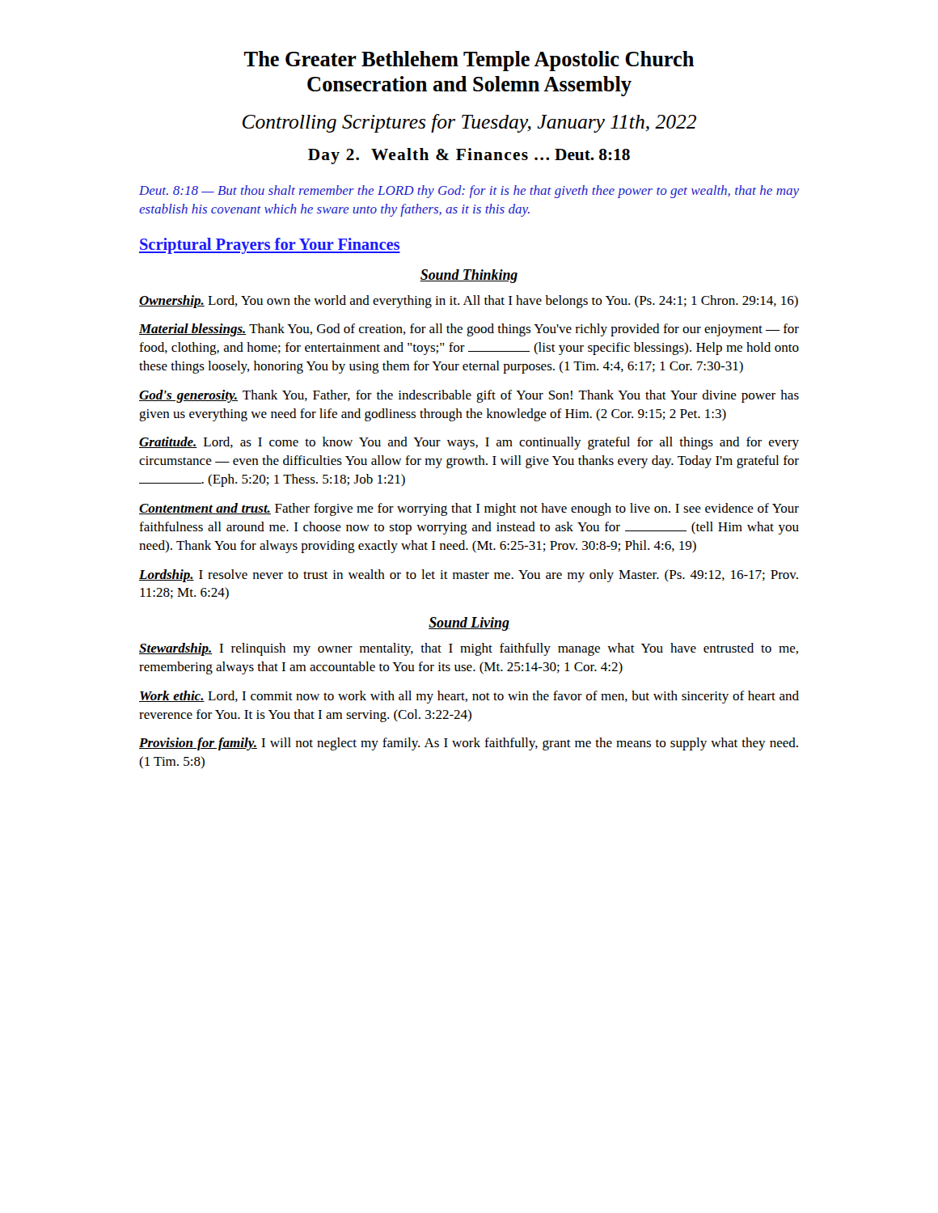The Greater Bethlehem Temple Apostolic Church
Consecration and Solemn Assembly
Controlling Scriptures for Tuesday, January 11th, 2022
Day 2. Wealth & Finances … Deut. 8:18
Deut. 8:18 — But thou shalt remember the LORD thy God: for it is he that giveth thee power to get wealth, that he may establish his covenant which he sware unto thy fathers, as it is this day.
Scriptural Prayers for Your Finances
Sound Thinking
Ownership. Lord, You own the world and everything in it. All that I have belongs to You. (Ps. 24:1; 1 Chron. 29:14, 16)
Material blessings. Thank You, God of creation, for all the good things You've richly provided for our enjoyment — for food, clothing, and home; for entertainment and "toys;" for (list your specific blessings). Help me hold onto these things loosely, honoring You by using them for Your eternal purposes. (1 Tim. 4:4, 6:17; 1 Cor. 7:30-31)
God's generosity. Thank You, Father, for the indescribable gift of Your Son! Thank You that Your divine power has given us everything we need for life and godliness through the knowledge of Him. (2 Cor. 9:15; 2 Pet. 1:3)
Gratitude. Lord, as I come to know You and Your ways, I am continually grateful for all things and for every circumstance — even the difficulties You allow for my growth. I will give You thanks every day. Today I'm grateful for . (Eph. 5:20; 1 Thess. 5:18; Job 1:21)
Contentment and trust. Father forgive me for worrying that I might not have enough to live on. I see evidence of Your faithfulness all around me. I choose now to stop worrying and instead to ask You for (tell Him what you need). Thank You for always providing exactly what I need. (Mt. 6:25-31; Prov. 30:8-9; Phil. 4:6, 19)
Lordship. I resolve never to trust in wealth or to let it master me. You are my only Master. (Ps. 49:12, 16-17; Prov. 11:28; Mt. 6:24)
Sound Living
Stewardship. I relinquish my owner mentality, that I might faithfully manage what You have entrusted to me, remembering always that I am accountable to You for its use. (Mt. 25:14-30; 1 Cor. 4:2)
Work ethic. Lord, I commit now to work with all my heart, not to win the favor of men, but with sincerity of heart and reverence for You. It is You that I am serving. (Col. 3:22-24)
Provision for family. I will not neglect my family. As I work faithfully, grant me the means to supply what they need. (1 Tim. 5:8)